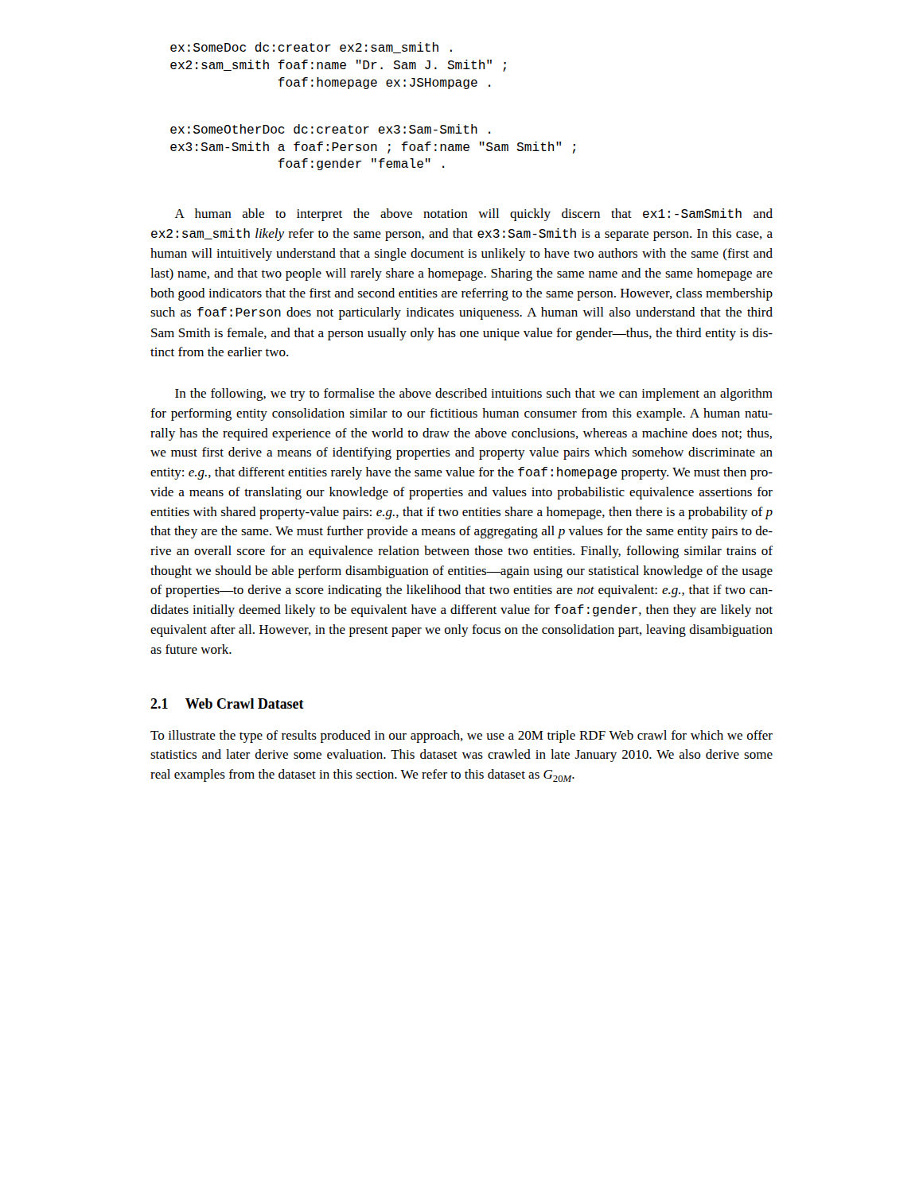ex:SomeDoc dc:creator ex2:sam_smith .
ex2:sam_smith foaf:name "Dr. Sam J. Smith" ;
              foaf:homepage ex:JSHompage .
ex:SomeOtherDoc dc:creator ex3:Sam-Smith .
ex3:Sam-Smith a foaf:Person ; foaf:name "Sam Smith" ;
              foaf:gender "female" .
A human able to interpret the above notation will quickly discern that ex1:-SamSmith and ex2:sam_smith likely refer to the same person, and that ex3:Sam-Smith is a separate person. In this case, a human will intuitively understand that a single document is unlikely to have two authors with the same (first and last) name, and that two people will rarely share a homepage. Sharing the same name and the same homepage are both good indicators that the first and second entities are referring to the same person. However, class membership such as foaf:Person does not particularly indicates uniqueness. A human will also understand that the third Sam Smith is female, and that a person usually only has one unique value for gender—thus, the third entity is distinct from the earlier two.
In the following, we try to formalise the above described intuitions such that we can implement an algorithm for performing entity consolidation similar to our fictitious human consumer from this example. A human naturally has the required experience of the world to draw the above conclusions, whereas a machine does not; thus, we must first derive a means of identifying properties and property value pairs which somehow discriminate an entity: e.g., that different entities rarely have the same value for the foaf:homepage property. We must then provide a means of translating our knowledge of properties and values into probabilistic equivalence assertions for entities with shared property-value pairs: e.g., that if two entities share a homepage, then there is a probability of p that they are the same. We must further provide a means of aggregating all p values for the same entity pairs to derive an overall score for an equivalence relation between those two entities. Finally, following similar trains of thought we should be able perform disambiguation of entities—again using our statistical knowledge of the usage of properties—to derive a score indicating the likelihood that two entities are not equivalent: e.g., that if two candidates initially deemed likely to be equivalent have a different value for foaf:gender, then they are likely not equivalent after all. However, in the present paper we only focus on the consolidation part, leaving disambiguation as future work.
2.1 Web Crawl Dataset
To illustrate the type of results produced in our approach, we use a 20M triple RDF Web crawl for which we offer statistics and later derive some evaluation. This dataset was crawled in late January 2010. We also derive some real examples from the dataset in this section. We refer to this dataset as G20M.